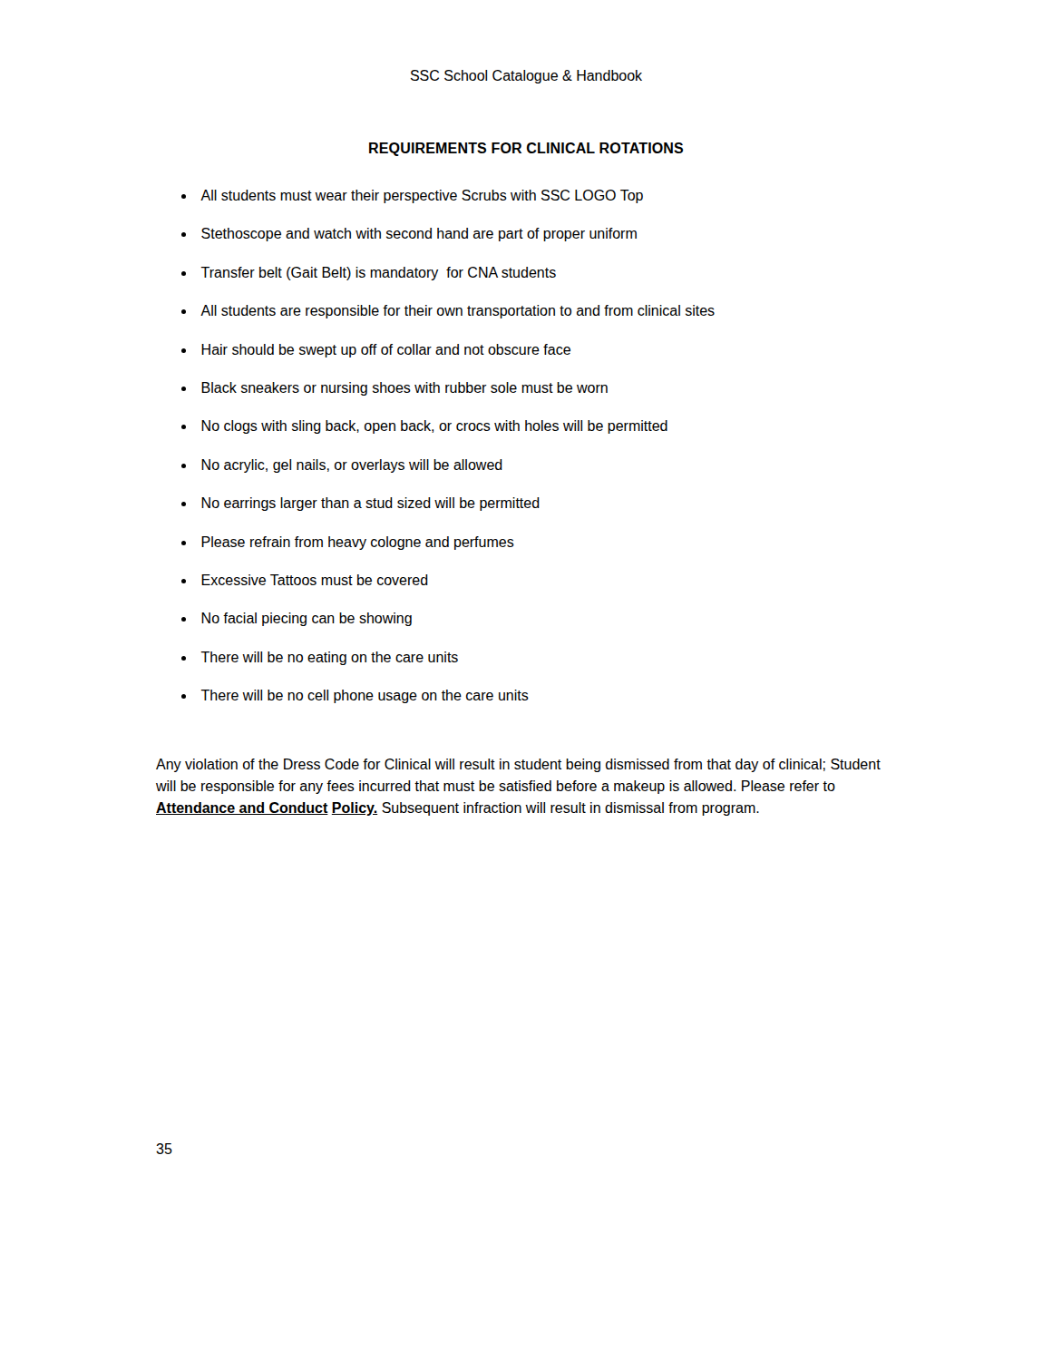SSC School Catalogue & Handbook
REQUIREMENTS FOR CLINICAL ROTATIONS
All students must wear their perspective Scrubs with SSC LOGO Top
Stethoscope and watch with second hand are part of proper uniform
Transfer belt (Gait Belt) is mandatory for CNA students
All students are responsible for their own transportation to and from clinical sites
Hair should be swept up off of collar and not obscure face
Black sneakers or nursing shoes with rubber sole must be worn
No clogs with sling back, open back, or crocs with holes will be permitted
No acrylic, gel nails, or overlays will be allowed
No earrings larger than a stud sized will be permitted
Please refrain from heavy cologne and perfumes
Excessive Tattoos must be covered
No facial piecing can be showing
There will be no eating on the care units
There will be no cell phone usage on the care units
Any violation of the Dress Code for Clinical will result in student being dismissed from that day of clinical; Student will be responsible for any fees incurred that must be satisfied before a makeup is allowed. Please refer to Attendance and Conduct Policy. Subsequent infraction will result in dismissal from program.
35